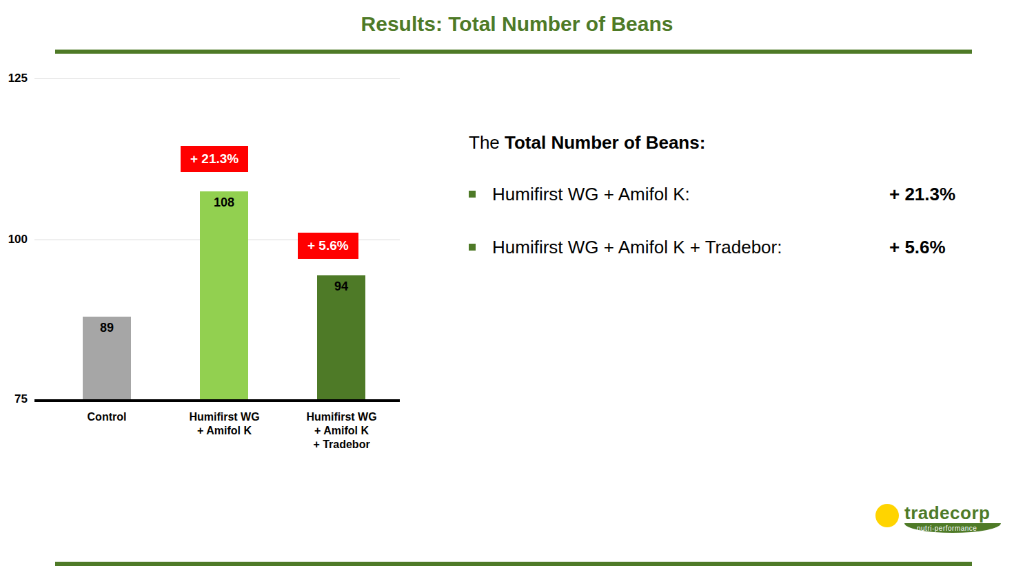Results: Total Number of Beans
125
100
75
89
108
+ 21.3%
94
+ 5.6%
Control
Humifirst WG
+ Amifol K
Humifirst WG
+ Amifol K
+ Tradebor
The Total Number of Beans:
Humifirst WG + Amifol K: + 21.3%
Humifirst WG + Amifol K + Tradebor: + 5.6%
tradecorp
nutri-performance